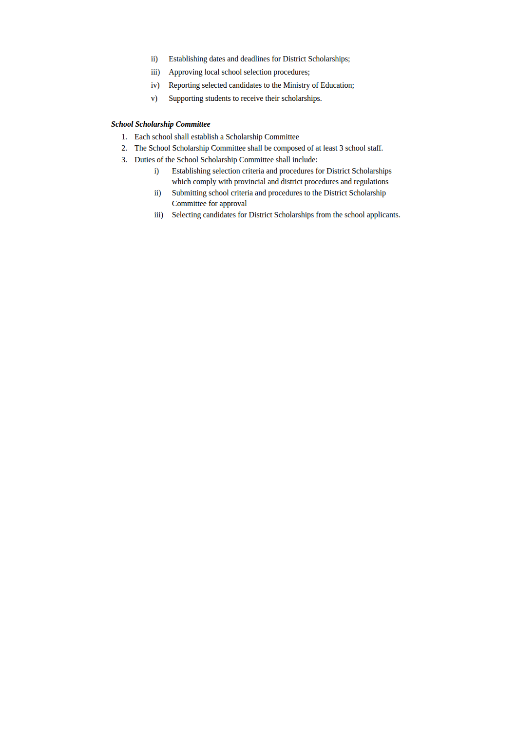ii) Establishing dates and deadlines for District Scholarships;
iii) Approving local school selection procedures;
iv) Reporting selected candidates to the Ministry of Education;
v) Supporting students to receive their scholarships.
School Scholarship Committee
1. Each school shall establish a Scholarship Committee
2. The School Scholarship Committee shall be composed of at least 3 school staff.
3. Duties of the School Scholarship Committee shall include:
i) Establishing selection criteria and procedures for District Scholarships which comply with provincial and district procedures and regulations
ii) Submitting school criteria and procedures to the District Scholarship Committee for approval
iii) Selecting candidates for District Scholarships from the school applicants.